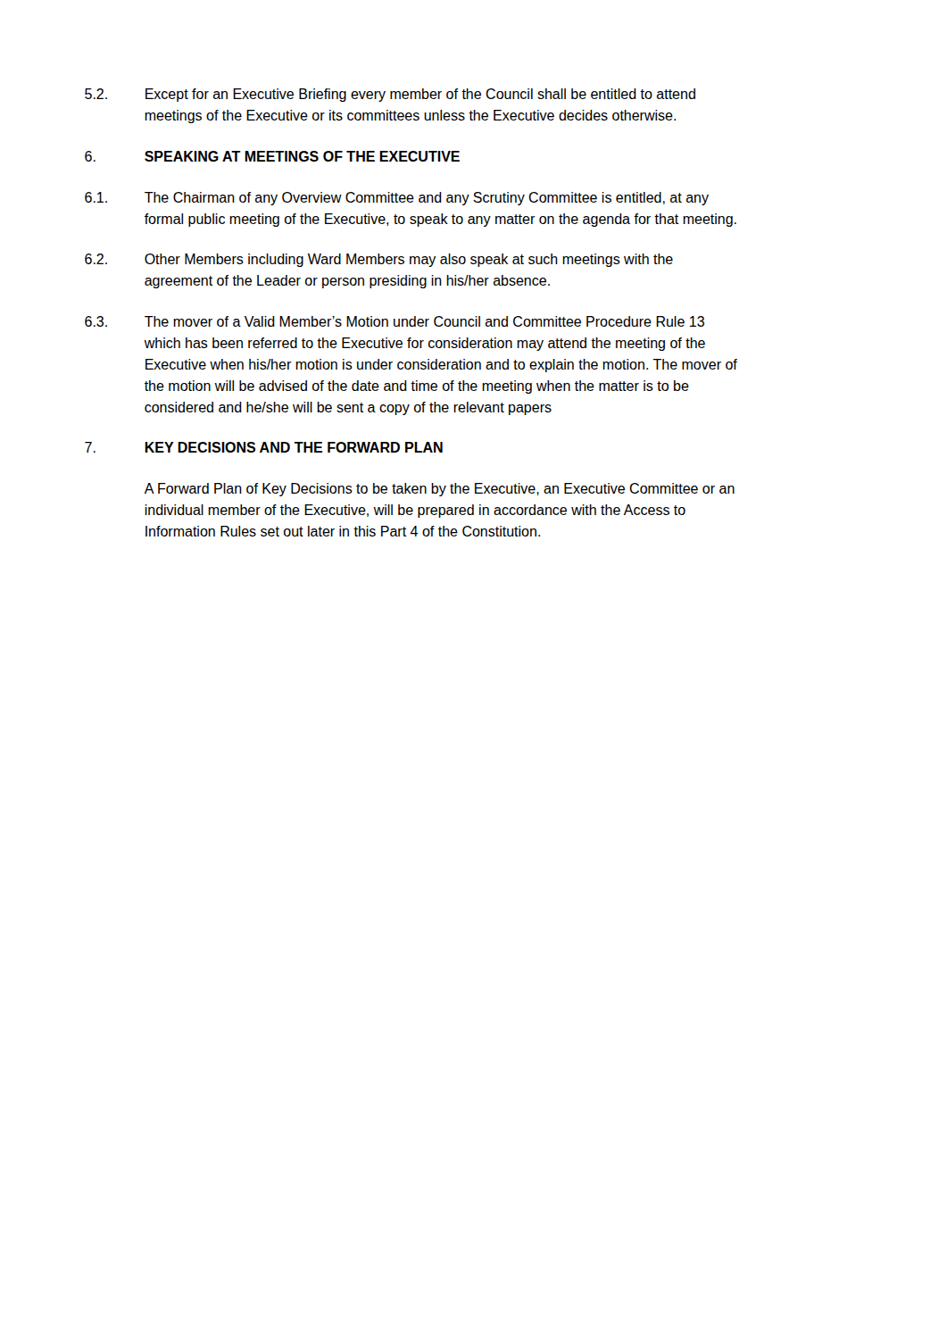5.2.
Except for an Executive Briefing every member of the Council shall be entitled to attend meetings of the Executive or its committees unless the Executive decides otherwise.
6.
Speaking at Meetings of the Executive
6.1.
The Chairman of any Overview Committee and any Scrutiny Committee is entitled, at any formal public meeting of the Executive, to speak to any matter on the agenda for that meeting.
6.2.
Other Members including Ward Members may also speak at such meetings with the agreement of the Leader or person presiding in his/her absence.
6.3.
The mover of a Valid Member’s Motion under Council and Committee Procedure Rule 13 which has been referred to the Executive for consideration may attend the meeting of the Executive when his/her motion is under consideration and to explain the motion. The mover of the motion will be advised of the date and time of the meeting when the matter is to be considered and he/she will be sent a copy of the relevant papers
7.
Key Decisions and the Forward Plan
A Forward Plan of Key Decisions to be taken by the Executive, an Executive Committee or an individual member of the Executive, will be prepared in accordance with the Access to Information Rules set out later in this Part 4 of the Constitution.